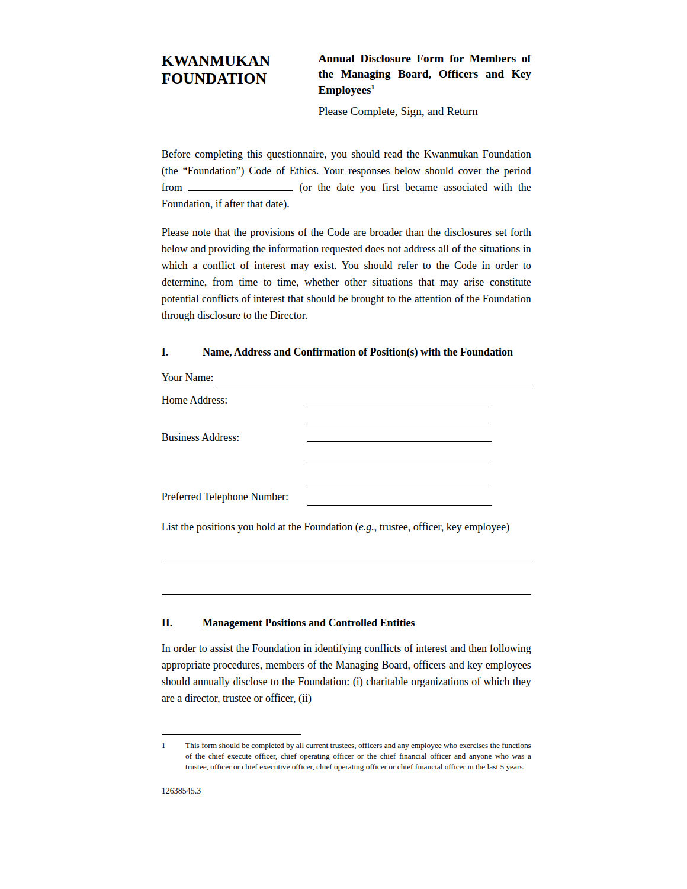KWANMUKAN
FOUNDATION
Annual Disclosure Form for Members of the Managing Board, Officers and Key Employees1
Please Complete, Sign, and Return
Before completing this questionnaire, you should read the Kwanmukan Foundation (the “Foundation”) Code of Ethics. Your responses below should cover the period from (or the date you first became associated with the Foundation, if after that date).
Please note that the provisions of the Code are broader than the disclosures set forth below and providing the information requested does not address all of the situations in which a conflict of interest may exist. You should refer to the Code in order to determine, from time to time, whether other situations that may arise constitute potential conflicts of interest that should be brought to the attention of the Foundation through disclosure to the Director.
I. Name, Address and Confirmation of Position(s) with the Foundation
Your Name:
Home Address:
Business Address:
Preferred Telephone Number:
List the positions you hold at the Foundation (e.g., trustee, officer, key employee)
II. Management Positions and Controlled Entities
In order to assist the Foundation in identifying conflicts of interest and then following appropriate procedures, members of the Managing Board, officers and key employees should annually disclose to the Foundation: (i) charitable organizations of which they are a director, trustee or officer, (ii)
1
This form should be completed by all current trustees, officers and any employee who exercises the functions of the chief execute officer, chief operating officer or the chief financial officer and anyone who was a trustee, officer or chief executive officer, chief operating officer or chief financial officer in the last 5 years.
12638545.3